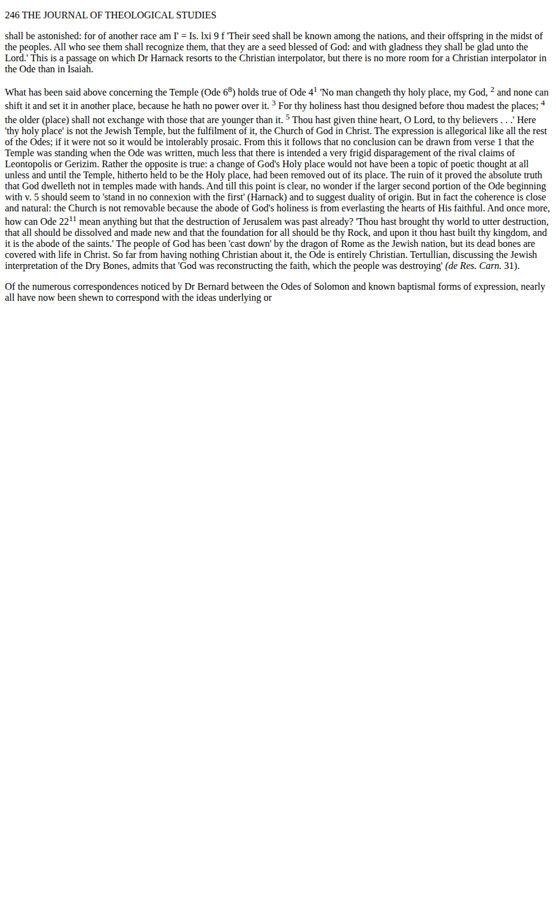246 THE JOURNAL OF THEOLOGICAL STUDIES
shall be astonished: for of another race am I' = Is. lxi 9 f 'Their seed shall be known among the nations, and their offspring in the midst of the peoples. All who see them shall recognize them, that they are a seed blessed of God: and with gladness they shall be glad unto the Lord.' This is a passage on which Dr Harnack resorts to the Christian interpolator, but there is no more room for a Christian interpolator in the Ode than in Isaiah.
What has been said above concerning the Temple (Ode 68) holds true of Ode 41 'No man changeth thy holy place, my God, 2 and none can shift it and set it in another place, because he hath no power over it. 3 For thy holiness hast thou designed before thou madest the places; 4 the older (place) shall not exchange with those that are younger than it. 5 Thou hast given thine heart, O Lord, to thy believers . . .' Here 'thy holy place' is not the Jewish Temple, but the fulfilment of it, the Church of God in Christ. The expression is allegorical like all the rest of the Odes; if it were not so it would be intolerably prosaic. From this it follows that no conclusion can be drawn from verse 1 that the Temple was standing when the Ode was written, much less that there is intended a very frigid disparagement of the rival claims of Leontopolis or Gerizim. Rather the opposite is true: a change of God's Holy place would not have been a topic of poetic thought at all unless and until the Temple, hitherto held to be the Holy place, had been removed out of its place. The ruin of it proved the absolute truth that God dwelleth not in temples made with hands. And till this point is clear, no wonder if the larger second portion of the Ode beginning with v. 5 should seem to 'stand in no connexion with the first' (Harnack) and to suggest duality of origin. But in fact the coherence is close and natural: the Church is not removable because the abode of God's holiness is from everlasting the hearts of His faithful. And once more, how can Ode 2211 mean anything but that the destruction of Jerusalem was past already? 'Thou hast brought thy world to utter destruction, that all should be dissolved and made new and that the foundation for all should be thy Rock, and upon it thou hast built thy kingdom, and it is the abode of the saints.' The people of God has been 'cast down' by the dragon of Rome as the Jewish nation, but its dead bones are covered with life in Christ. So far from having nothing Christian about it, the Ode is entirely Christian. Tertullian, discussing the Jewish interpretation of the Dry Bones, admits that 'God was reconstructing the faith, which the people was destroying' (de Res. Carn. 31).
Of the numerous correspondences noticed by Dr Bernard between the Odes of Solomon and known baptismal forms of expression, nearly all have now been shewn to correspond with the ideas underlying or